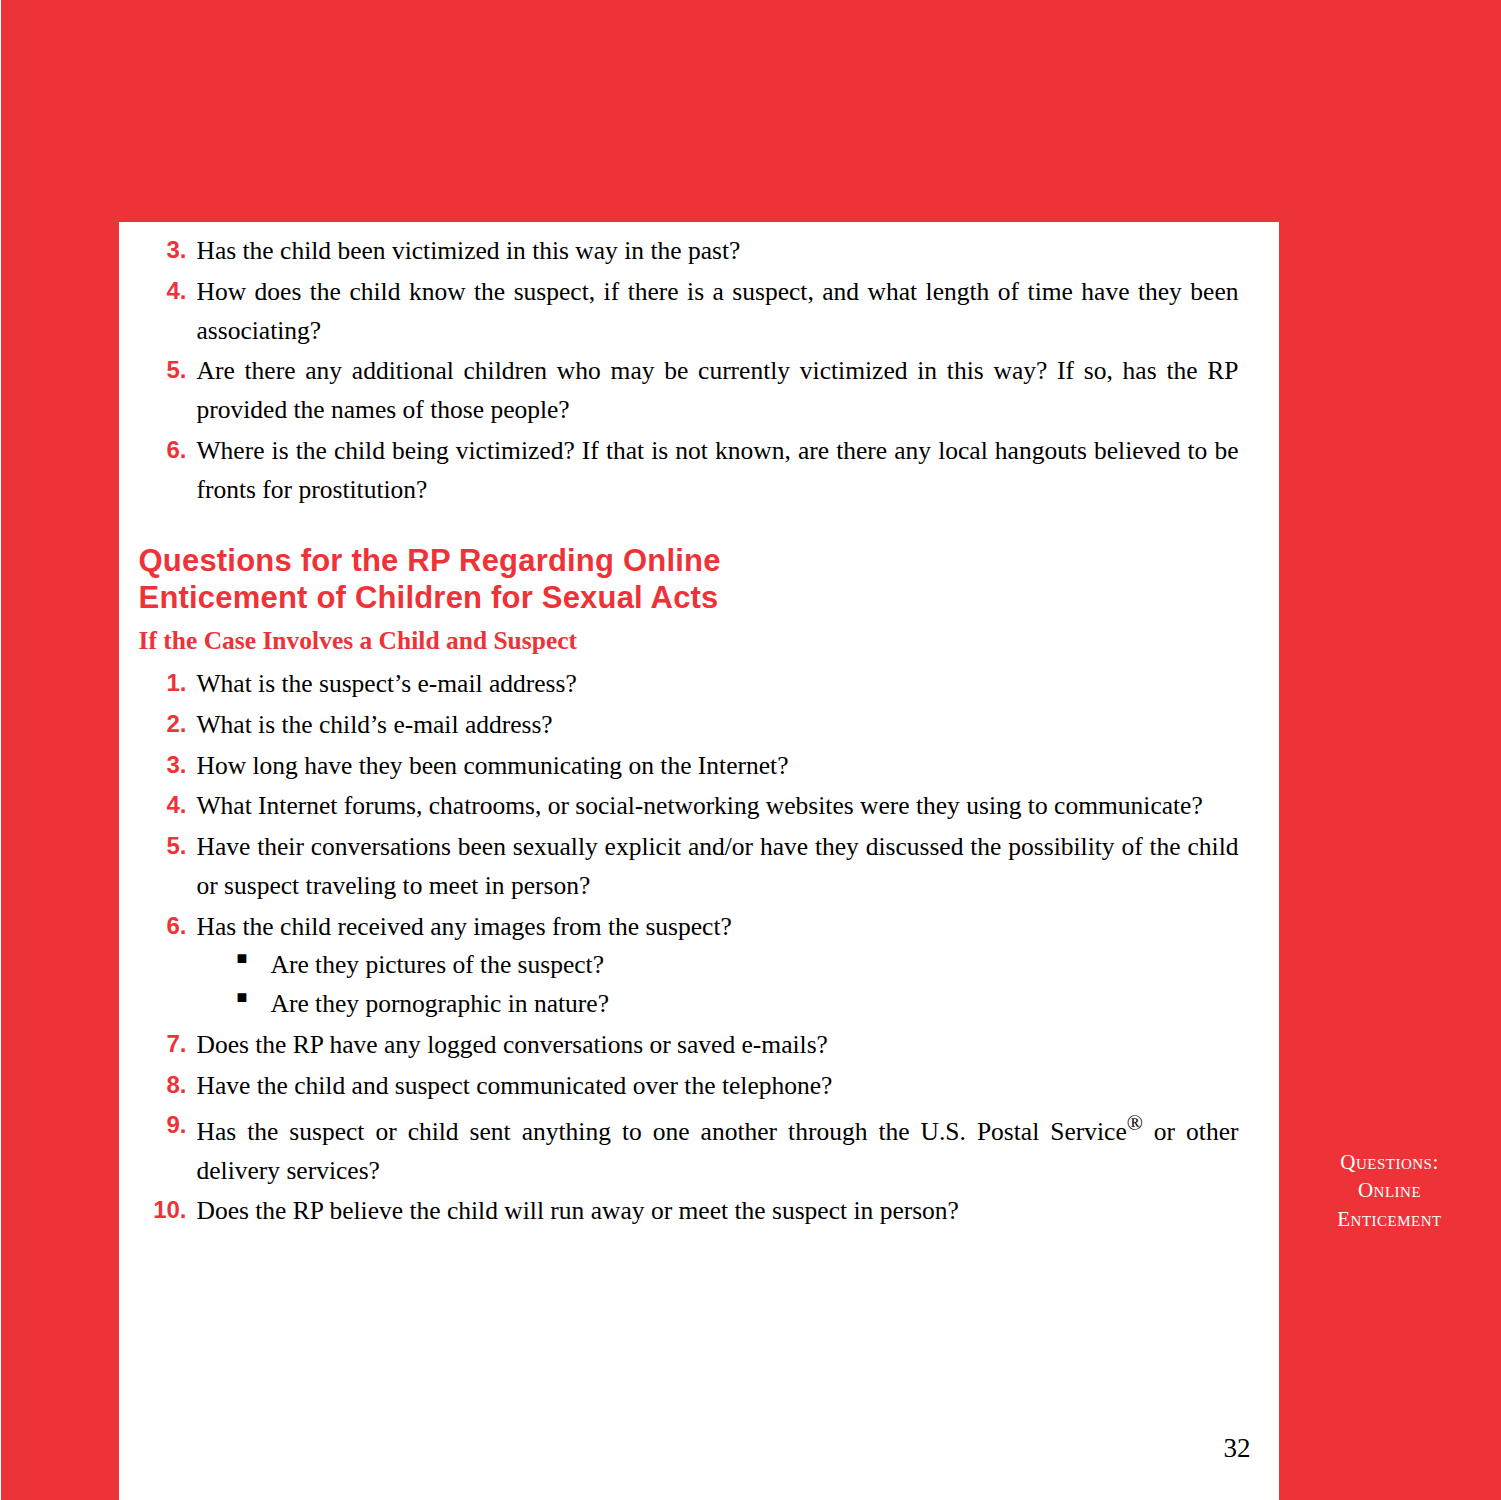3. Has the child been victimized in this way in the past?
4. How does the child know the suspect, if there is a suspect, and what length of time have they been associating?
5. Are there any additional children who may be currently victimized in this way? If so, has the RP provided the names of those people?
6. Where is the child being victimized? If that is not known, are there any local hangouts believed to be fronts for prostitution?
Questions for the RP Regarding Online
Enticement of Children for Sexual Acts
If the Case Involves a Child and Suspect
1. What is the suspect’s e-mail address?
2. What is the child’s e-mail address?
3. How long have they been communicating on the Internet?
4. What Internet forums, chatrooms, or social-networking websites were they using to communicate?
5. Have their conversations been sexually explicit and/or have they discussed the possibility of the child or suspect traveling to meet in person?
6. Has the child received any images from the suspect?
Are they pictures of the suspect?
Are they pornographic in nature?
7. Does the RP have any logged conversations or saved e-mails?
8. Have the child and suspect communicated over the telephone?
9. Has the suspect or child sent anything to one another through the U.S. Postal Service® or other delivery services?
10. Does the RP believe the child will run away or meet the suspect in person?
Questions:
Online
Enticement
32